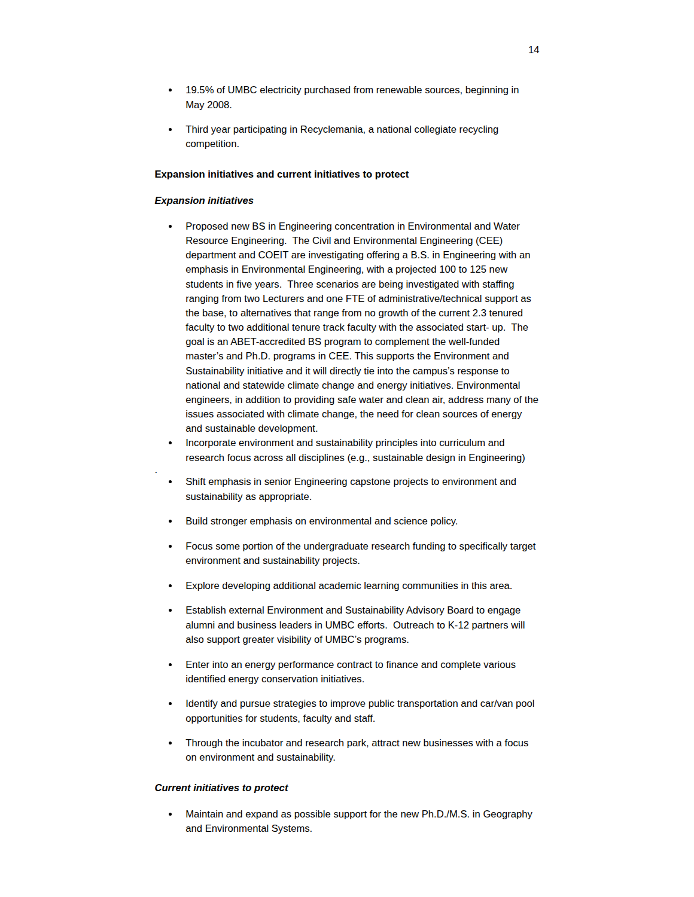14
19.5% of UMBC electricity purchased from renewable sources, beginning in May 2008.
Third year participating in Recyclemania, a national collegiate recycling competition.
Expansion initiatives and current initiatives to protect
Expansion initiatives
Proposed new BS in Engineering concentration in Environmental and Water Resource Engineering. The Civil and Environmental Engineering (CEE) department and COEIT are investigating offering a B.S. in Engineering with an emphasis in Environmental Engineering, with a projected 100 to 125 new students in five years. Three scenarios are being investigated with staffing ranging from two Lecturers and one FTE of administrative/technical support as the base, to alternatives that range from no growth of the current 2.3 tenured faculty to two additional tenure track faculty with the associated start- up. The goal is an ABET-accredited BS program to complement the well-funded master’s and Ph.D. programs in CEE. This supports the Environment and Sustainability initiative and it will directly tie into the campus’s response to national and statewide climate change and energy initiatives. Environmental engineers, in addition to providing safe water and clean air, address many of the issues associated with climate change, the need for clean sources of energy and sustainable development.
Incorporate environment and sustainability principles into curriculum and research focus across all disciplines (e.g., sustainable design in Engineering)
.
Shift emphasis in senior Engineering capstone projects to environment and sustainability as appropriate.
Build stronger emphasis on environmental and science policy.
Focus some portion of the undergraduate research funding to specifically target environment and sustainability projects.
Explore developing additional academic learning communities in this area.
Establish external Environment and Sustainability Advisory Board to engage alumni and business leaders in UMBC efforts. Outreach to K-12 partners will also support greater visibility of UMBC’s programs.
Enter into an energy performance contract to finance and complete various identified energy conservation initiatives.
Identify and pursue strategies to improve public transportation and car/van pool opportunities for students, faculty and staff.
Through the incubator and research park, attract new businesses with a focus on environment and sustainability.
Current initiatives to protect
Maintain and expand as possible support for the new Ph.D./M.S. in Geography and Environmental Systems.